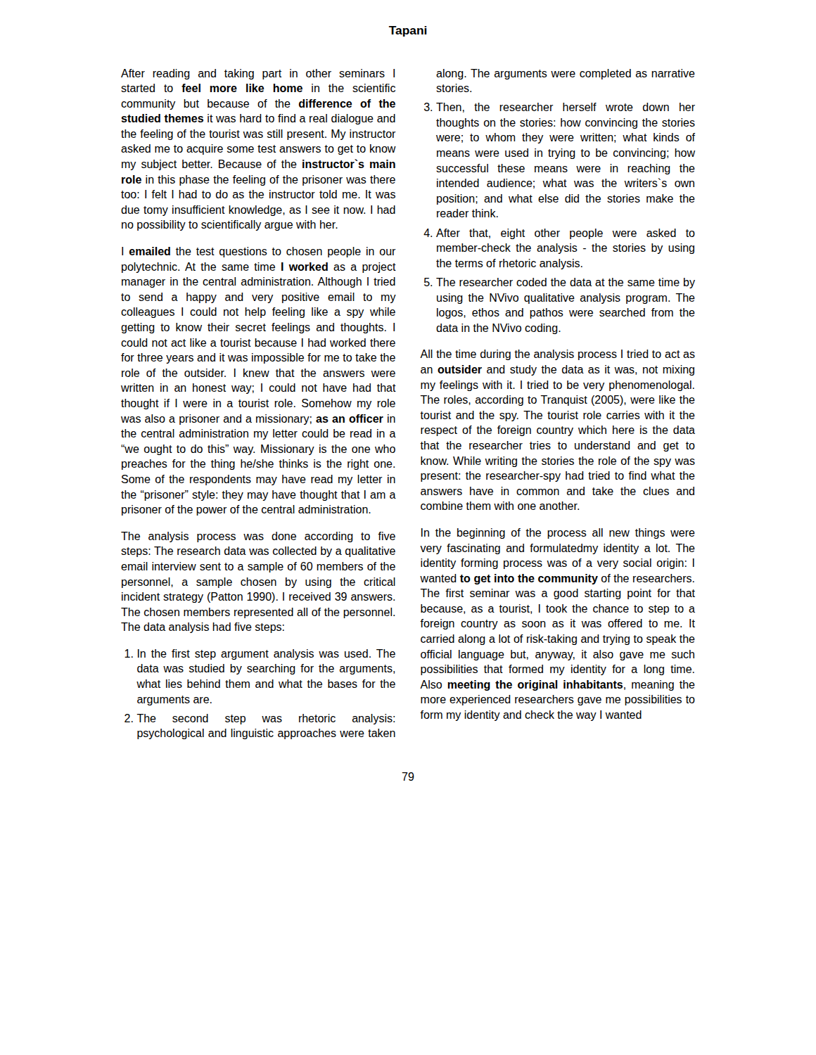Tapani
After reading and taking part in other seminars I started to feel more like home in the scientific community but because of the difference of the studied themes it was hard to find a real dialogue and the feeling of the tourist was still present. My instructor asked me to acquire some test answers to get to know my subject better. Because of the instructor`s main role in this phase the feeling of the prisoner was there too: I felt I had to do as the instructor told me. It was due tomy insufficient knowledge, as I see it now. I had no possibility to scientifically argue with her.
I emailed the test questions to chosen people in our polytechnic. At the same time I worked as a project manager in the central administration. Although I tried to send a happy and very positive email to my colleagues I could not help feeling like a spy while getting to know their secret feelings and thoughts. I could not act like a tourist because I had worked there for three years and it was impossible for me to take the role of the outsider. I knew that the answers were written in an honest way; I could not have had that thought if I were in a tourist role. Somehow my role was also a prisoner and a missionary; as an officer in the central administration my letter could be read in a “we ought to do this” way. Missionary is the one who preaches for the thing he/she thinks is the right one. Some of the respondents may have read my letter in the “prisoner” style: they may have thought that I am a prisoner of the power of the central administration.
The analysis process was done according to five steps: The research data was collected by a qualitative email interview sent to a sample of 60 members of the personnel, a sample chosen by using the critical incident strategy (Patton 1990). I received 39 answers. The chosen members represented all of the personnel. The data analysis had five steps:
In the first step argument analysis was used. The data was studied by searching for the arguments, what lies behind them and what the bases for the arguments are.
The second step was rhetoric analysis: psychological and linguistic approaches were taken along. The arguments were completed as narrative stories.
Then, the researcher herself wrote down her thoughts on the stories: how convincing the stories were; to whom they were written; what kinds of means were used in trying to be convincing; how successful these means were in reaching the intended audience; what was the writers`s own position; and what else did the stories make the reader think.
After that, eight other people were asked to member-check the analysis - the stories by using the terms of rhetoric analysis.
The researcher coded the data at the same time by using the NVivo qualitative analysis program. The logos, ethos and pathos were searched from the data in the NVivo coding.
All the time during the analysis process I tried to act as an outsider and study the data as it was, not mixing my feelings with it. I tried to be very phenomenologal. The roles, according to Tranquist (2005), were like the tourist and the spy. The tourist role carries with it the respect of the foreign country which here is the data that the researcher tries to understand and get to know. While writing the stories the role of the spy was present: the researcher-spy had tried to find what the answers have in common and take the clues and combine them with one another.
In the beginning of the process all new things were very fascinating and formulatedmy identity a lot. The identity forming process was of a very social origin: I wanted to get into the community of the researchers. The first seminar was a good starting point for that because, as a tourist, I took the chance to step to a foreign country as soon as it was offered to me. It carried along a lot of risk-taking and trying to speak the official language but, anyway, it also gave me such possibilities that formed my identity for a long time. Also meeting the original inhabitants, meaning the more experienced researchers gave me possibilities to form my identity and check the way I wanted
79